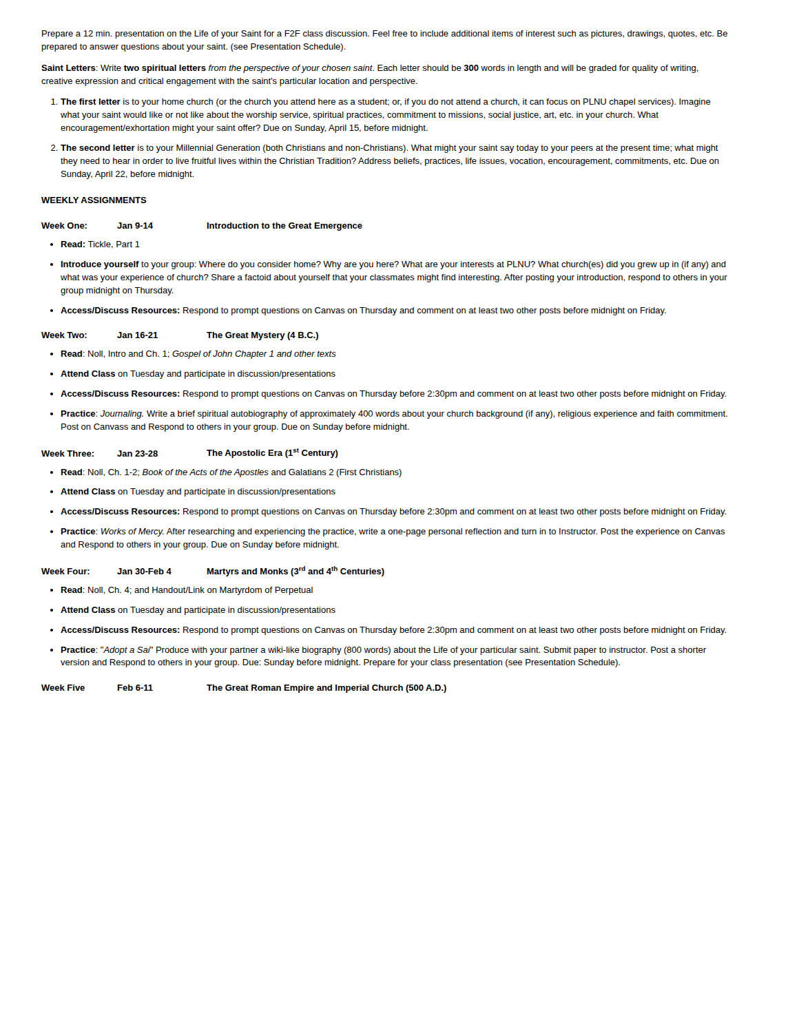Prepare a 12 min. presentation on the Life of your Saint for a F2F class discussion. Feel free to include additional items of interest such as pictures, drawings, quotes, etc. Be prepared to answer questions about your saint. (see Presentation Schedule).
Saint Letters: Write two spiritual letters from the perspective of your chosen saint. Each letter should be 300 words in length and will be graded for quality of writing, creative expression and critical engagement with the saint's particular location and perspective.
The first letter is to your home church (or the church you attend here as a student; or, if you do not attend a church, it can focus on PLNU chapel services). Imagine what your saint would like or not like about the worship service, spiritual practices, commitment to missions, social justice, art, etc. in your church. What encouragement/exhortation might your saint offer? Due on Sunday, April 15, before midnight.
The second letter is to your Millennial Generation (both Christians and non-Christians). What might your saint say today to your peers at the present time; what might they need to hear in order to live fruitful lives within the Christian Tradition? Address beliefs, practices, life issues, vocation, encouragement, commitments, etc. Due on Sunday, April 22, before midnight.
WEEKLY ASSIGNMENTS
Week One: Jan 9-14 Introduction to the Great Emergence
Read: Tickle, Part 1
Introduce yourself to your group: Where do you consider home? Why are you here? What are your interests at PLNU? What church(es) did you grew up in (if any) and what was your experience of church? Share a factoid about yourself that your classmates might find interesting. After posting your introduction, respond to others in your group midnight on Thursday.
Access/Discuss Resources: Respond to prompt questions on Canvas on Thursday and comment on at least two other posts before midnight on Friday.
Week Two: Jan 16-21 The Great Mystery (4 B.C.)
Read: Noll, Intro and Ch. 1; Gospel of John Chapter 1 and other texts
Attend Class on Tuesday and participate in discussion/presentations
Access/Discuss Resources: Respond to prompt questions on Canvas on Thursday before 2:30pm and comment on at least two other posts before midnight on Friday.
Practice: Journaling. Write a brief spiritual autobiography of approximately 400 words about your church background (if any), religious experience and faith commitment. Post on Canvass and Respond to others in your group. Due on Sunday before midnight.
Week Three: Jan 23-28 The Apostolic Era (1st Century)
Read: Noll, Ch. 1-2; Book of the Acts of the Apostles and Galatians 2 (First Christians)
Attend Class on Tuesday and participate in discussion/presentations
Access/Discuss Resources: Respond to prompt questions on Canvas on Thursday before 2:30pm and comment on at least two other posts before midnight on Friday.
Practice: Works of Mercy. After researching and experiencing the practice, write a one-page personal reflection and turn in to Instructor. Post the experience on Canvas and Respond to others in your group. Due on Sunday before midnight.
Week Four: Jan 30-Feb 4 Martyrs and Monks (3rd and 4th Centuries)
Read: Noll, Ch. 4; and Handout/Link on Martyrdom of Perpetual
Attend Class on Tuesday and participate in discussion/presentations
Access/Discuss Resources: Respond to prompt questions on Canvas on Thursday before 2:30pm and comment on at least two other posts before midnight on Friday.
Practice: "Adopt a Sai" Produce with your partner a wiki-like biography (800 words) about the Life of your particular saint. Submit paper to instructor. Post a shorter version and Respond to others in your group. Due: Sunday before midnight. Prepare for your class presentation (see Presentation Schedule).
Week Five Feb 6-11 The Great Roman Empire and Imperial Church (500 A.D.)